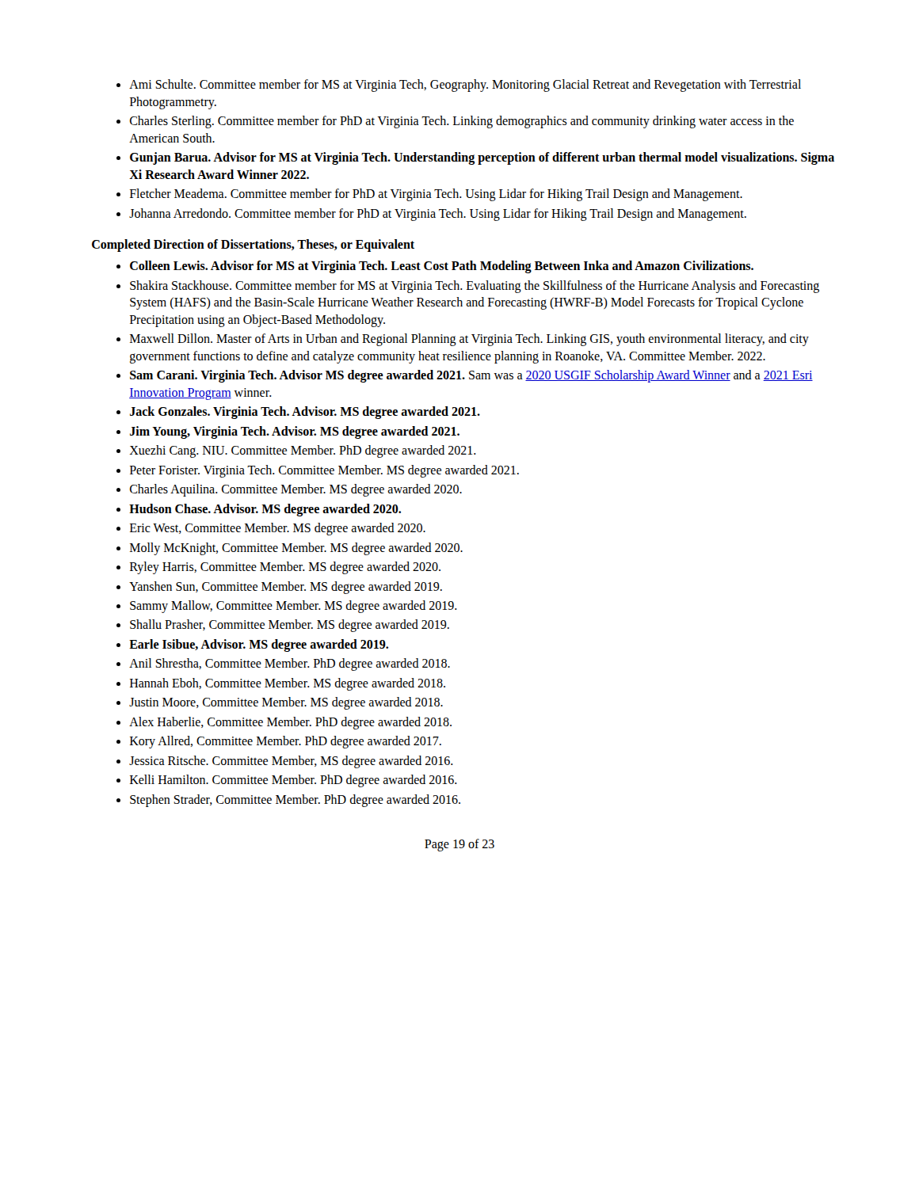Ami Schulte. Committee member for MS at Virginia Tech, Geography. Monitoring Glacial Retreat and Revegetation with Terrestrial Photogrammetry.
Charles Sterling. Committee member for PhD at Virginia Tech. Linking demographics and community drinking water access in the American South.
Gunjan Barua. Advisor for MS at Virginia Tech. Understanding perception of different urban thermal model visualizations. Sigma Xi Research Award Winner 2022.
Fletcher Meadema. Committee member for PhD at Virginia Tech. Using Lidar for Hiking Trail Design and Management.
Johanna Arredondo. Committee member for PhD at Virginia Tech. Using Lidar for Hiking Trail Design and Management.
Completed Direction of Dissertations, Theses, or Equivalent
Colleen Lewis. Advisor for MS at Virginia Tech. Least Cost Path Modeling Between Inka and Amazon Civilizations.
Shakira Stackhouse. Committee member for MS at Virginia Tech. Evaluating the Skillfulness of the Hurricane Analysis and Forecasting System (HAFS) and the Basin-Scale Hurricane Weather Research and Forecasting (HWRF-B) Model Forecasts for Tropical Cyclone Precipitation using an Object-Based Methodology.
Maxwell Dillon. Master of Arts in Urban and Regional Planning at Virginia Tech. Linking GIS, youth environmental literacy, and city government functions to define and catalyze community heat resilience planning in Roanoke, VA. Committee Member. 2022.
Sam Carani. Virginia Tech. Advisor MS degree awarded 2021. Sam was a 2020 USGIF Scholarship Award Winner and a 2021 Esri Innovation Program winner.
Jack Gonzales. Virginia Tech. Advisor. MS degree awarded 2021.
Jim Young, Virginia Tech. Advisor. MS degree awarded 2021.
Xuezhi Cang. NIU. Committee Member. PhD degree awarded 2021.
Peter Forister. Virginia Tech. Committee Member. MS degree awarded 2021.
Charles Aquilina. Committee Member. MS degree awarded 2020.
Hudson Chase. Advisor. MS degree awarded 2020.
Eric West, Committee Member. MS degree awarded 2020.
Molly McKnight, Committee Member. MS degree awarded 2020.
Ryley Harris, Committee Member. MS degree awarded 2020.
Yanshen Sun, Committee Member. MS degree awarded 2019.
Sammy Mallow, Committee Member. MS degree awarded 2019.
Shallu Prasher, Committee Member. MS degree awarded 2019.
Earle Isibue, Advisor. MS degree awarded 2019.
Anil Shrestha, Committee Member. PhD degree awarded 2018.
Hannah Eboh, Committee Member. MS degree awarded 2018.
Justin Moore, Committee Member. MS degree awarded 2018.
Alex Haberlie, Committee Member. PhD degree awarded 2018.
Kory Allred, Committee Member. PhD degree awarded 2017.
Jessica Ritsche. Committee Member, MS degree awarded 2016.
Kelli Hamilton. Committee Member. PhD degree awarded 2016.
Stephen Strader, Committee Member. PhD degree awarded 2016.
Page 19 of 23